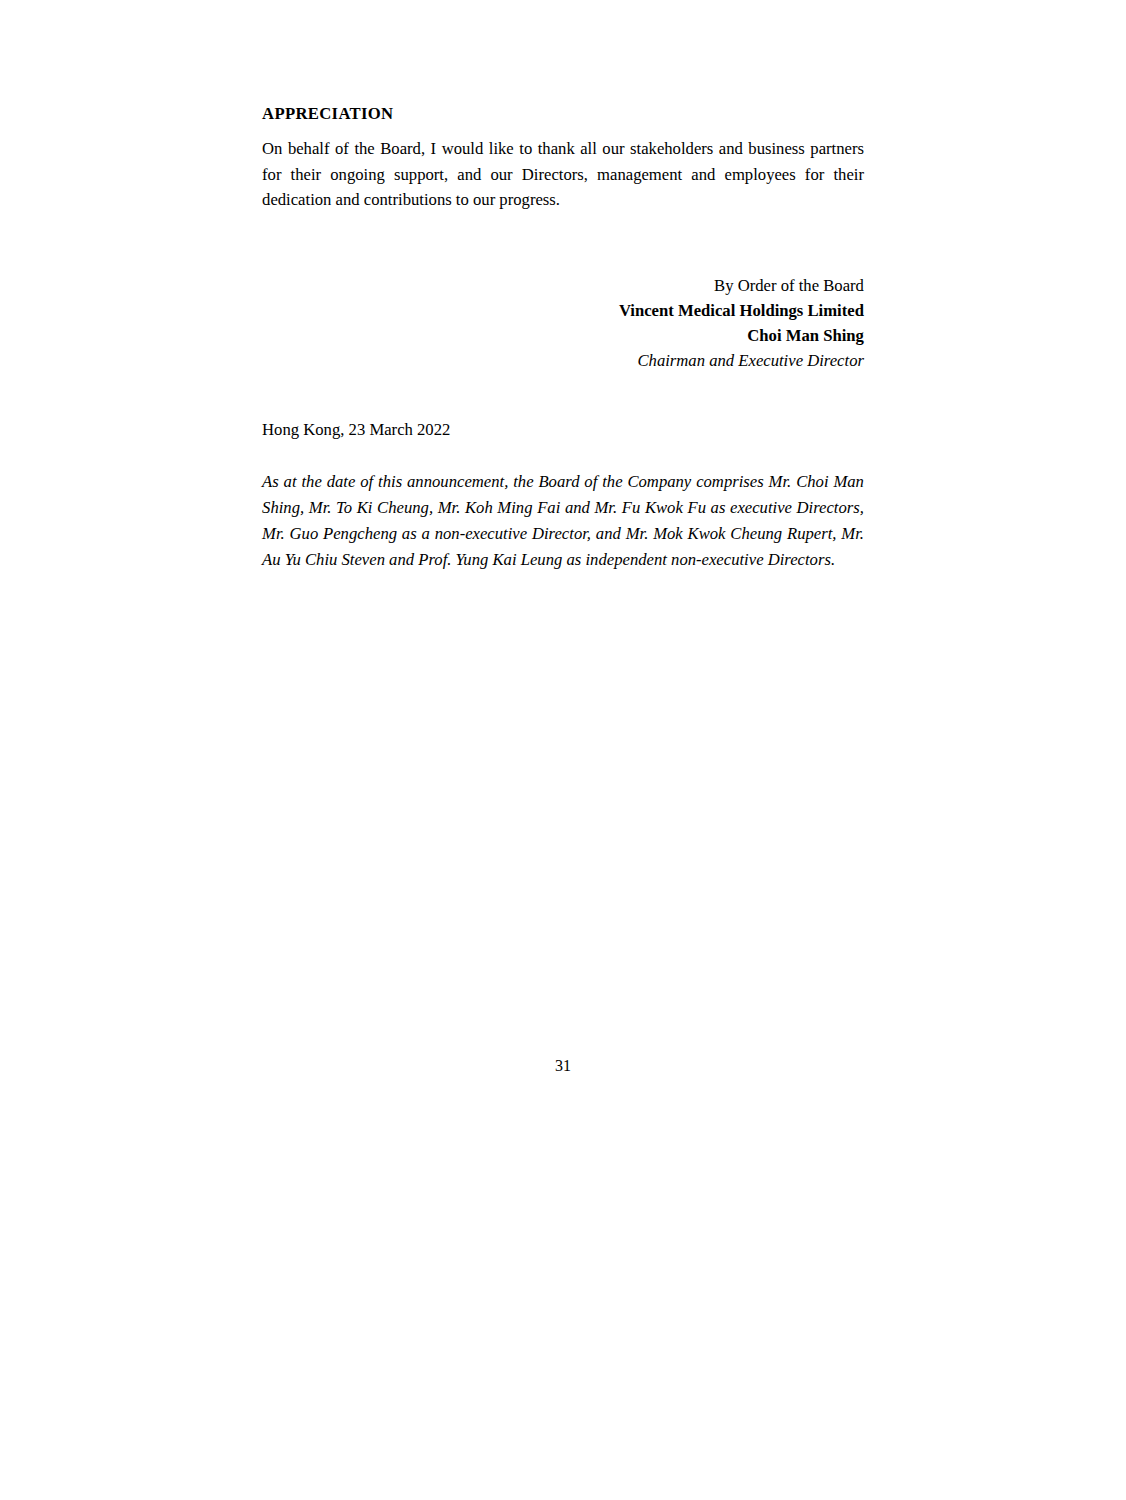APPRECIATION
On behalf of the Board, I would like to thank all our stakeholders and business partners for their ongoing support, and our Directors, management and employees for their dedication and contributions to our progress.
By Order of the Board Vincent Medical Holdings Limited Choi Man Shing Chairman and Executive Director
Hong Kong, 23 March 2022
As at the date of this announcement, the Board of the Company comprises Mr. Choi Man Shing, Mr. To Ki Cheung, Mr. Koh Ming Fai and Mr. Fu Kwok Fu as executive Directors, Mr. Guo Pengcheng as a non-executive Director, and Mr. Mok Kwok Cheung Rupert, Mr. Au Yu Chiu Steven and Prof. Yung Kai Leung as independent non-executive Directors.
31